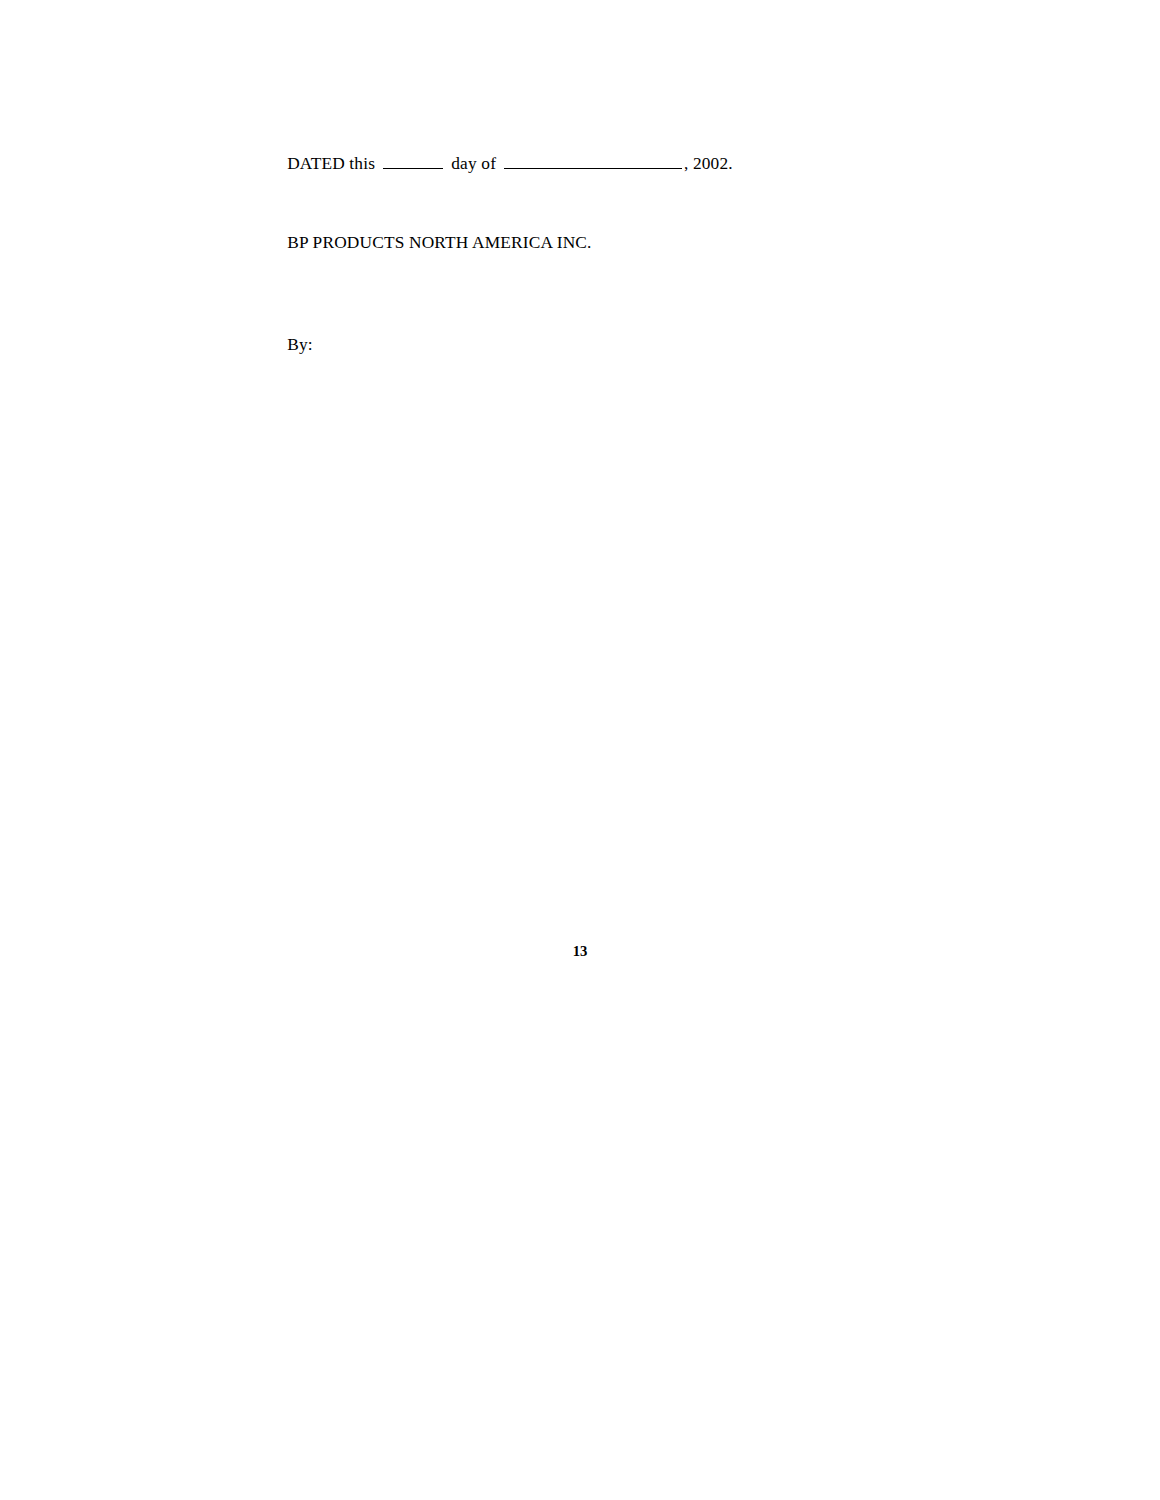DATED this day of , 2002.
BP PRODUCTS NORTH AMERICA INC.
By:
13